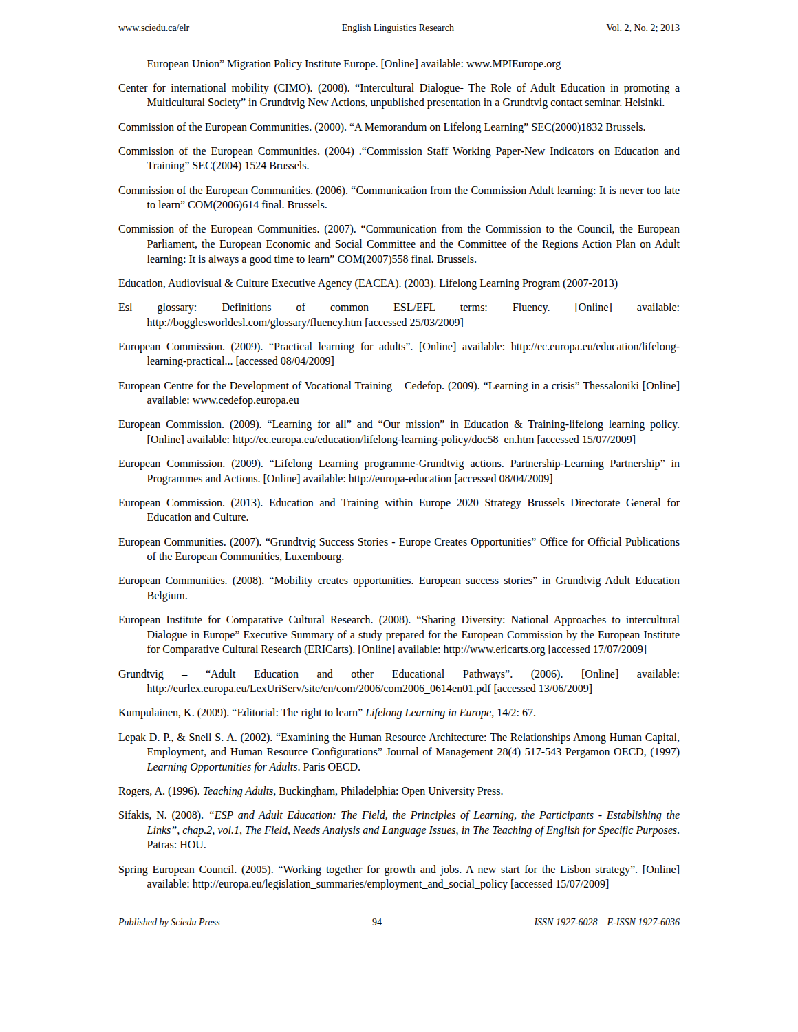www.sciedu.ca/elr English Linguistics Research Vol. 2, No. 2; 2013
European Union” Migration Policy Institute Europe. [Online] available: www.MPIEurope.org
Center for international mobility (CIMO). (2008). “Intercultural Dialogue- The Role of Adult Education in promoting a Multicultural Society” in Grundtvig New Actions, unpublished presentation in a Grundtvig contact seminar. Helsinki.
Commission of the European Communities. (2000). “A Memorandum on Lifelong Learning” SEC(2000)1832 Brussels.
Commission of the European Communities. (2004) .“Commission Staff Working Paper-New Indicators on Education and Training” SEC(2004) 1524 Brussels.
Commission of the European Communities. (2006). “Communication from the Commission Adult learning: It is never too late to learn” COM(2006)614 final. Brussels.
Commission of the European Communities. (2007). “Communication from the Commission to the Council, the European Parliament, the European Economic and Social Committee and the Committee of the Regions Action Plan on Adult learning: It is always a good time to learn” COM(2007)558 final. Brussels.
Education, Audiovisual & Culture Executive Agency (EACEA). (2003). Lifelong Learning Program (2007-2013)
Esl glossary: Definitions of common ESL/EFL terms: Fluency. [Online] available: http://bogglesworldesl.com/glossary/fluency.htm [accessed 25/03/2009]
European Commission. (2009). “Practical learning for adults”. [Online] available: http://ec.europa.eu/education/lifelong-learning-practical... [accessed 08/04/2009]
European Centre for the Development of Vocational Training – Cedefop. (2009). “Learning in a crisis” Thessaloniki [Online] available: www.cedefop.europa.eu
European Commission. (2009). “Learning for all” and “Our mission” in Education & Training-lifelong learning policy. [Online] available: http://ec.europa.eu/education/lifelong-learning-policy/doc58_en.htm [accessed 15/07/2009]
European Commission. (2009). “Lifelong Learning programme-Grundtvig actions. Partnership-Learning Partnership” in Programmes and Actions. [Online] available: http://europa-education [accessed 08/04/2009]
European Commission. (2013). Education and Training within Europe 2020 Strategy Brussels Directorate General for Education and Culture.
European Communities. (2007). “Grundtvig Success Stories - Europe Creates Opportunities” Office for Official Publications of the European Communities, Luxembourg.
European Communities. (2008). “Mobility creates opportunities. European success stories” in Grundtvig Adult Education Belgium.
European Institute for Comparative Cultural Research. (2008). “Sharing Diversity: National Approaches to intercultural Dialogue in Europe” Executive Summary of a study prepared for the European Commission by the European Institute for Comparative Cultural Research (ERICarts). [Online] available: http://www.ericarts.org [accessed 17/07/2009]
Grundtvig – “Adult Education and other Educational Pathways”. (2006). [Online] available: http://eurlex.europa.eu/LexUriServ/site/en/com/2006/com2006_0614en01.pdf [accessed 13/06/2009]
Kumpulainen, K. (2009). “Editorial: The right to learn” Lifelong Learning in Europe, 14/2: 67.
Lepak D. P., & Snell S. A. (2002). “Examining the Human Resource Architecture: The Relationships Among Human Capital, Employment, and Human Resource Configurations” Journal of Management 28(4) 517-543 Pergamon OECD, (1997) Learning Opportunities for Adults. Paris OECD.
Rogers, A. (1996). Teaching Adults, Buckingham, Philadelphia: Open University Press.
Sifakis, N. (2008). “ESP and Adult Education: The Field, the Principles of Learning, the Participants - Establishing the Links”, chap.2, vol.1, The Field, Needs Analysis and Language Issues, in The Teaching of English for Specific Purposes. Patras: HOU.
Spring European Council. (2005). “Working together for growth and jobs. A new start for the Lisbon strategy”. [Online] available: http://europa.eu/legislation_summaries/employment_and_social_policy [accessed 15/07/2009]
Published by Sciedu Press 94 ISSN 1927-6028 E-ISSN 1927-6036